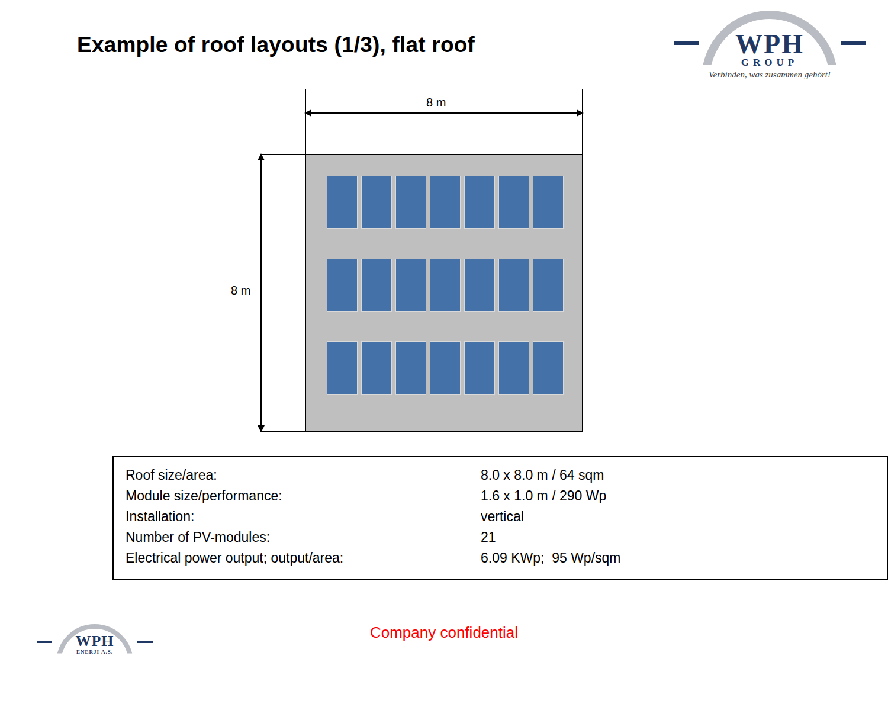Example of roof layouts (1/3), flat roof
WPH GROUP
Verbinden, was zusammen gehört!
8 m
8 m
| Roof size/area: | 8.0 x 8.0 m / 64 sqm |
| Module size/performance: | 1.6 x 1.0 m / 290 Wp |
| Installation: | vertical |
| Number of PV-modules: | 21 |
| Electrical power output; output/area: | 6.09 KWp; 95 Wp/sqm |
WPH ENERJİ A.S.
Company confidential